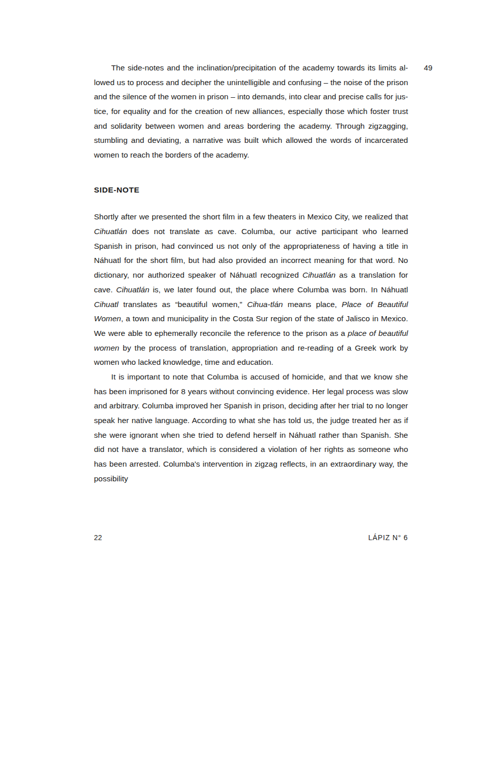49
The side-notes and the inclination/precipitation of the academy towards its limits allowed us to process and decipher the unintelligible and confusing – the noise of the prison and the silence of the women in prison – into demands, into clear and precise calls for justice, for equality and for the creation of new alliances, especially those which foster trust and solidarity between women and areas bordering the academy. Through zigzagging, stumbling and deviating, a narrative was built which allowed the words of incarcerated women to reach the borders of the academy.
Side-note
Shortly after we presented the short film in a few theaters in Mexico City, we realized that Cihuatlán does not translate as cave. Columba, our active participant who learned Spanish in prison, had convinced us not only of the appropriateness of having a title in Náhuatl for the short film, but had also provided an incorrect meaning for that word. No dictionary, nor authorized speaker of Náhuatl recognized Cihuatlán as a translation for cave. Cihuatlán is, we later found out, the place where Columba was born. In Náhuatl Cihuatl translates as “beautiful women,” Cihua-tlán means place, Place of Beautiful Women, a town and municipality in the Costa Sur region of the state of Jalisco in Mexico. We were able to ephemerally reconcile the reference to the prison as a place of beautiful women by the process of translation, appropriation and re-reading of a Greek work by women who lacked knowledge, time and education.
It is important to note that Columba is accused of homicide, and that we know she has been imprisoned for 8 years without convincing evidence. Her legal process was slow and arbitrary. Columba improved her Spanish in prison, deciding after her trial to no longer speak her native language. According to what she has told us, the judge treated her as if she were ignorant when she tried to defend herself in Náhuatl rather than Spanish. She did not have a translator, which is considered a violation of her rights as someone who has been arrested. Columba's intervention in zigzag reflects, in an extraordinary way, the possibility
22 LÁPIZ N° 6